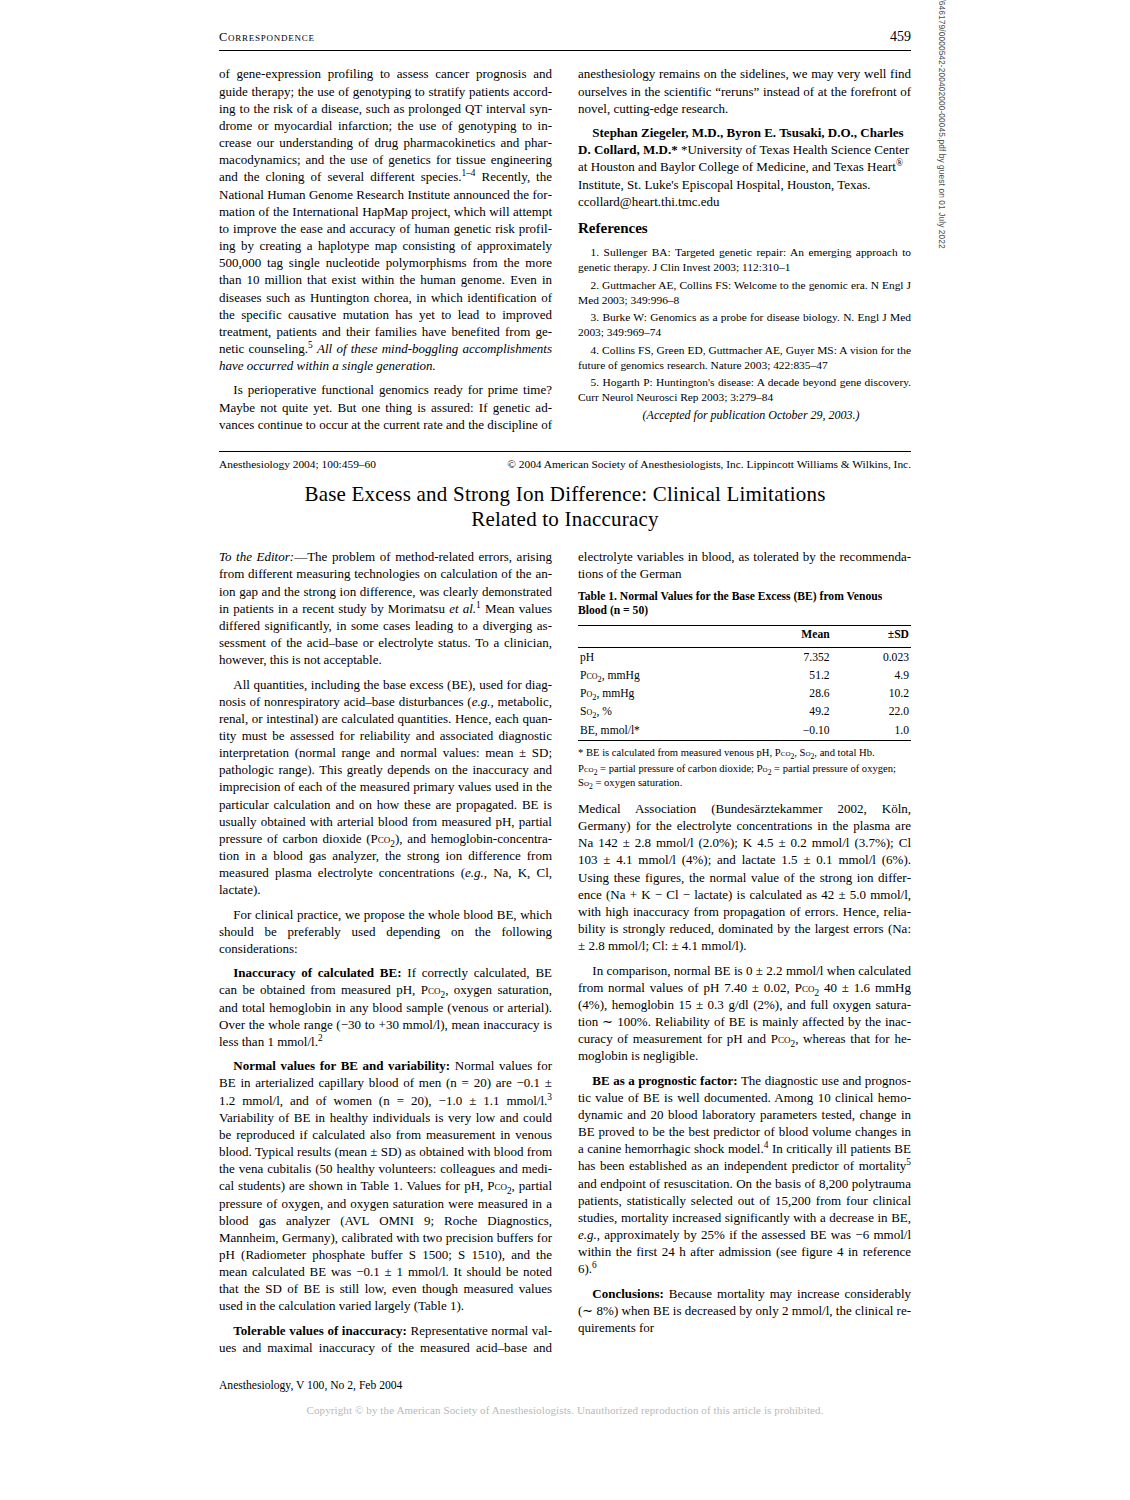Downloaded from http://asa2.silverchair.com/anesthesiology/article-pdf/100/2/454/646179/0000542-200402000-00045.pdf by guest on 01 July 2022
Correspondence 459
of gene-expression profiling to assess cancer prognosis and guide therapy; the use of genotyping to stratify patients according to the risk of a disease, such as prolonged QT interval syndrome or myocardial infarction; the use of genotyping to increase our understanding of drug pharmacokinetics and pharmacodynamics; and the use of genetics for tissue engineering and the cloning of several different species.1–4 Recently, the National Human Genome Research Institute announced the formation of the International HapMap project, which will attempt to improve the ease and accuracy of human genetic risk profiling by creating a haplotype map consisting of approximately 500,000 tag single nucleotide polymorphisms from the more than 10 million that exist within the human genome. Even in diseases such as Huntington chorea, in which identification of the specific causative mutation has yet to lead to improved treatment, patients and their families have benefited from genetic counseling.5 All of these mind-boggling accomplishments have occurred within a single generation.
Is perioperative functional genomics ready for prime time? Maybe not quite yet. But one thing is assured: If genetic advances continue to occur at the current rate and the discipline of anesthesiology remains on the sidelines, we may very well find ourselves in the scientific “reruns” instead of at the forefront of novel, cutting-edge research.
Stephan Ziegeler, M.D., Byron E. Tsusaki, D.O., Charles D. Collard, M.D.* *University of Texas Health Science Center at Houston and Baylor College of Medicine, and Texas Heart® Institute, St. Luke's Episcopal Hospital, Houston, Texas. ccollard@heart.thi.tmc.edu
References
1. Sullenger BA: Targeted genetic repair: An emerging approach to genetic therapy. J Clin Invest 2003; 112:310–1
2. Guttmacher AE, Collins FS: Welcome to the genomic era. N Engl J Med 2003; 349:996–8
3. Burke W: Genomics as a probe for disease biology. N. Engl J Med 2003; 349:969–74
4. Collins FS, Green ED, Guttmacher AE, Guyer MS: A vision for the future of genomics research. Nature 2003; 422:835–47
5. Hogarth P: Huntington's disease: A decade beyond gene discovery. Curr Neurol Neurosci Rep 2003; 3:279–84
(Accepted for publication October 29, 2003.)
Anesthesiology 2004; 100:459–60 © 2004 American Society of Anesthesiologists, Inc. Lippincott Williams & Wilkins, Inc.
Base Excess and Strong Ion Difference: Clinical Limitations
Related to Inaccuracy
To the Editor:—The problem of method-related errors, arising from different measuring technologies on calculation of the anion gap and the strong ion difference, was clearly demonstrated in patients in a recent study by Morimatsu et al.1 Mean values differed significantly, in some cases leading to a diverging assessment of the acid–base or electrolyte status. To a clinician, however, this is not acceptable.
All quantities, including the base excess (BE), used for diagnosis of nonrespiratory acid–base disturbances (e.g., metabolic, renal, or intestinal) are calculated quantities. Hence, each quantity must be assessed for reliability and associated diagnostic interpretation (normal range and normal values: mean ± SD; pathologic range). This greatly depends on the inaccuracy and imprecision of each of the measured primary values used in the particular calculation and on how these are propagated. BE is usually obtained with arterial blood from measured pH, partial pressure of carbon dioxide (Pco2), and hemoglobin-concentration in a blood gas analyzer, the strong ion difference from measured plasma electrolyte concentrations (e.g., Na, K, Cl, lactate).
For clinical practice, we propose the whole blood BE, which should be preferably used depending on the following considerations:
Inaccuracy of calculated BE: If correctly calculated, BE can be obtained from measured pH, Pco2, oxygen saturation, and total hemoglobin in any blood sample (venous or arterial). Over the whole range (−30 to +30 mmol/l), mean inaccuracy is less than 1 mmol/l.2
Normal values for BE and variability: Normal values for BE in arterialized capillary blood of men (n = 20) are −0.1 ± 1.2 mmol/l, and of women (n = 20), −1.0 ± 1.1 mmol/l.3 Variability of BE in healthy individuals is very low and could be reproduced if calculated also from measurement in venous blood. Typical results (mean ± SD) as obtained with blood from the vena cubitalis (50 healthy volunteers: colleagues and medical students) are shown in Table 1. Values for pH, Pco2, partial pressure of oxygen, and oxygen saturation were measured in a blood gas analyzer (AVL OMNI 9; Roche Diagnostics, Mannheim, Germany), calibrated with two precision buffers for pH (Radiometer phosphate buffer S 1500; S 1510), and the mean calculated BE was −0.1 ± 1 mmol/l. It should be noted that the SD of BE is still low, even though measured values used in the calculation varied largely (Table 1).
Tolerable values of inaccuracy: Representative normal values and maximal inaccuracy of the measured acid–base and electrolyte variables in blood, as tolerated by the recommendations of the German
Table 1. Normal Values for the Base Excess (BE) from Venous Blood (n = 50)
| | Mean | ±SD |
| --- | --- | --- |
| pH | 7.352 | 0.023 |
| P co 2 , mmHg | 51.2 | 4.9 |
| P o 2 , mmHg | 28.6 | 10.2 |
| S o 2 , % | 49.2 | 22.0 |
| BE, mmol/l* | −0.10 | 1.0 |
* BE is calculated from measured venous pH, Pco2, So2, and total Hb.
Pco2 = partial pressure of carbon dioxide; Po2 = partial pressure of oxygen; So2 = oxygen saturation.
Medical Association (Bundesärztekammer 2002, Köln, Germany) for the electrolyte concentrations in the plasma are Na 142 ± 2.8 mmol/l (2.0%); K 4.5 ± 0.2 mmol/l (3.7%); Cl 103 ± 4.1 mmol/l (4%); and lactate 1.5 ± 0.1 mmol/l (6%). Using these figures, the normal value of the strong ion difference (Na + K − Cl − lactate) is calculated as 42 ± 5.0 mmol/l, with high inaccuracy from propagation of errors. Hence, reliability is strongly reduced, dominated by the largest errors (Na: ± 2.8 mmol/l; Cl: ± 4.1 mmol/l).
In comparison, normal BE is 0 ± 2.2 mmol/l when calculated from normal values of pH 7.40 ± 0.02, Pco2 40 ± 1.6 mmHg (4%), hemoglobin 15 ± 0.3 g/dl (2%), and full oxygen saturation ∼ 100%. Reliability of BE is mainly affected by the inaccuracy of measurement for pH and Pco2, whereas that for hemoglobin is negligible.
BE as a prognostic factor: The diagnostic use and prognostic value of BE is well documented. Among 10 clinical hemodynamic and 20 blood laboratory parameters tested, change in BE proved to be the best predictor of blood volume changes in a canine hemorrhagic shock model.4 In critically ill patients BE has been established as an independent predictor of mortality5 and endpoint of resuscitation. On the basis of 8,200 polytrauma patients, statistically selected out of 15,200 from four clinical studies, mortality increased significantly with a decrease in BE, e.g., approximately by 25% if the assessed BE was −6 mmol/l within the first 24 h after admission (see figure 4 in reference 6).6
Conclusions: Because mortality may increase considerably (∼ 8%) when BE is decreased by only 2 mmol/l, the clinical requirements for
Anesthesiology, V 100, No 2, Feb 2004
Copyright © by the American Society of Anesthesiologists. Unauthorized reproduction of this article is prohibited.